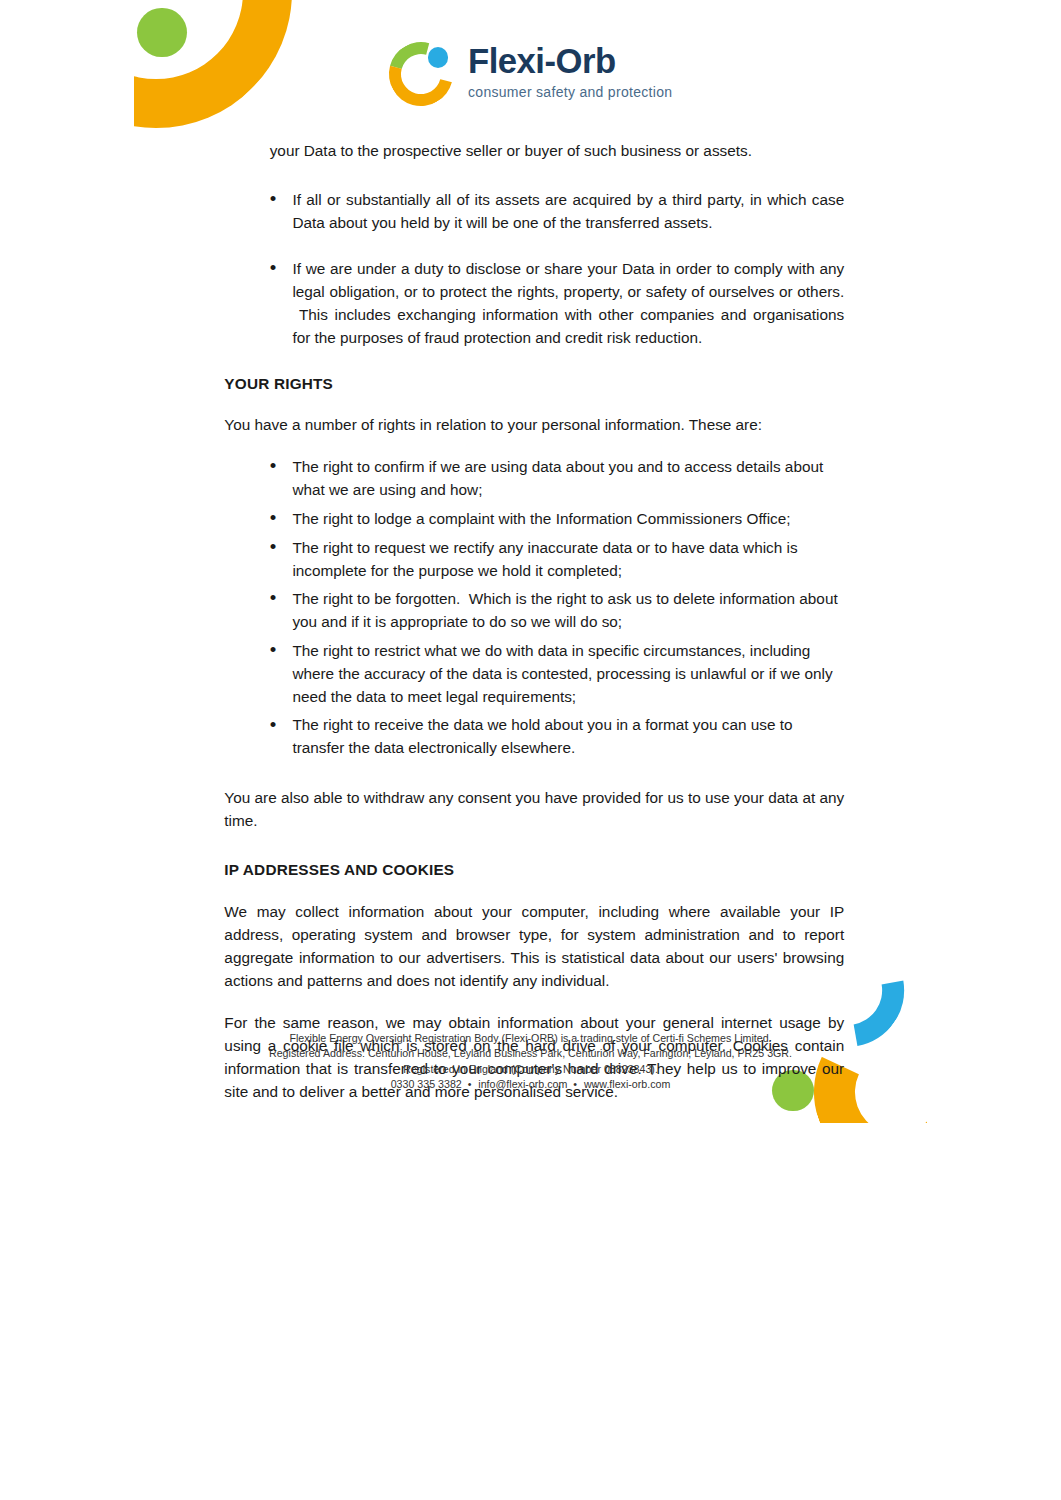Flexi-Orb
consumer safety and protection
your Data to the prospective seller or buyer of such business or assets.
If all or substantially all of its assets are acquired by a third party, in which case Data about you held by it will be one of the transferred assets.
If we are under a duty to disclose or share your Data in order to comply with any legal obligation, or to protect the rights, property, or safety of ourselves or others. This includes exchanging information with other companies and organisations for the purposes of fraud protection and credit risk reduction.
YOUR RIGHTS
You have a number of rights in relation to your personal information. These are:
The right to confirm if we are using data about you and to access details about what we are using and how;
The right to lodge a complaint with the Information Commissioners Office;
The right to request we rectify any inaccurate data or to have data which is incomplete for the purpose we hold it completed;
The right to be forgotten. Which is the right to ask us to delete information about you and if it is appropriate to do so we will do so;
The right to restrict what we do with data in specific circumstances, including where the accuracy of the data is contested, processing is unlawful or if we only need the data to meet legal requirements;
The right to receive the data we hold about you in a format you can use to transfer the data electronically elsewhere.
You are also able to withdraw any consent you have provided for us to use your data at any time.
IP ADDRESSES AND COOKIES
We may collect information about your computer, including where available your IP address, operating system and browser type, for system administration and to report aggregate information to our advertisers. This is statistical data about our users' browsing actions and patterns and does not identify any individual.
For the same reason, we may obtain information about your general internet usage by using a cookie file which is stored on the hard drive of your computer. Cookies contain information that is transferred to your computer's hard drive. They help us to improve our site and to deliver a better and more personalised service.
Flexible Energy Oversight Registration Body (Flexi-ORB) is a trading style of Certi-fi Schemes Limited.
Registered Address: Centurion House, Leyland Business Park, Centurion Way, Farington, Leyland, PR25 3GR.
Registered in England (Company Number 08823843).
0330 335 3382 • info@flexi-orb.com • www.flexi-orb.com